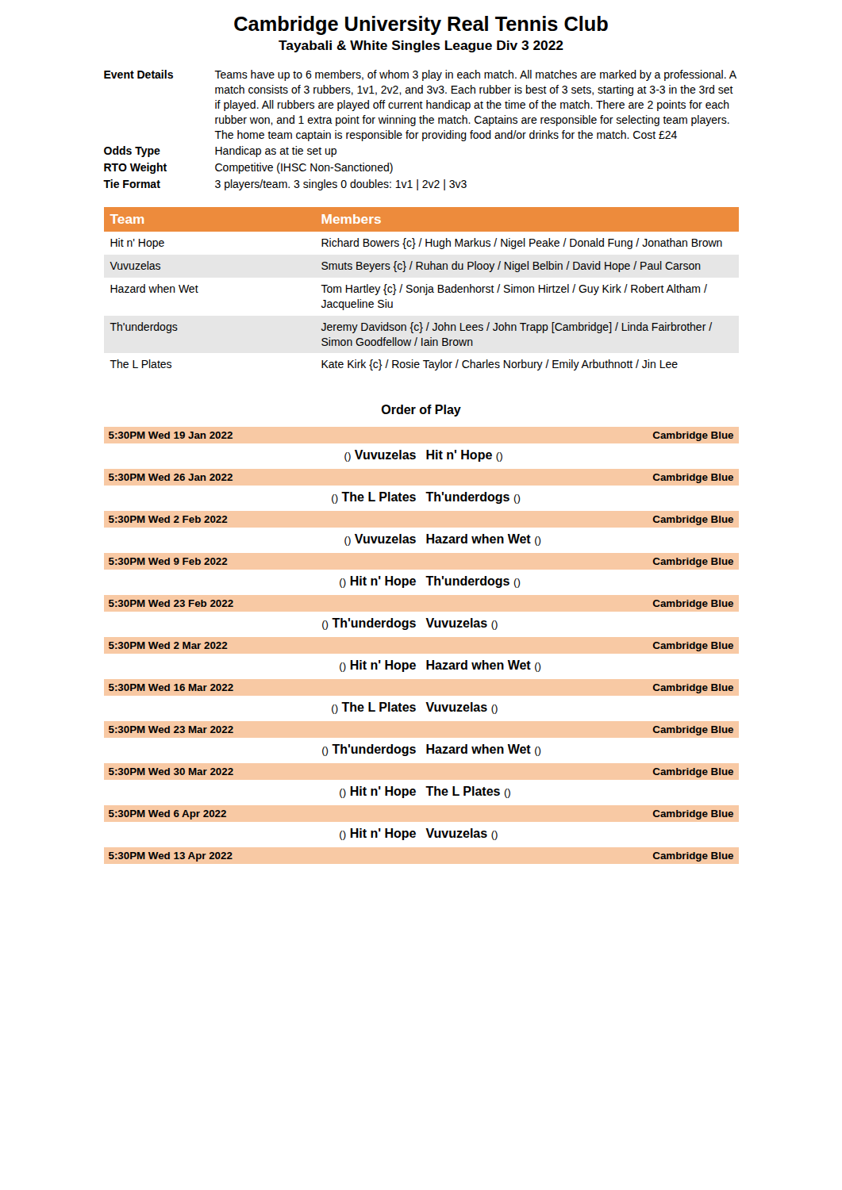Cambridge University Real Tennis Club
Tayabali & White Singles League Div 3 2022
| Event Details | Teams have up to 6 members, of whom 3 play in each match. All matches are marked by a professional. A match consists of 3 rubbers, 1v1, 2v2, and 3v3. Each rubber is best of 3 sets, starting at 3-3 in the 3rd set if played. All rubbers are played off current handicap at the time of the match. There are 2 points for each rubber won, and 1 extra point for winning the match. Captains are responsible for selecting team players. The home team captain is responsible for providing food and/or drinks for the match. Cost £24 |
| Odds Type | Handicap as at tie set up |
| RTO Weight | Competitive (IHSC Non-Sanctioned) |
| Tie Format | 3 players/team. 3 singles 0 doubles: 1v1 / 2v2 / 3v3 |
| Team | Members |
| --- | --- |
| Hit n' Hope | Richard Bowers {c} / Hugh Markus / Nigel Peake / Donald Fung / Jonathan Brown |
| Vuvuzelas | Smuts Beyers {c} / Ruhan du Plooy / Nigel Belbin / David Hope / Paul Carson |
| Hazard when Wet | Tom Hartley {c} / Sonja Badenhorst / Simon Hirtzel / Guy Kirk / Robert Altham / Jacqueline Siu |
| Th'underdogs | Jeremy Davidson {c} / John Lees / John Trapp [Cambridge] / Linda Fairbrother / Simon Goodfellow / Iain Brown |
| The L Plates | Kate Kirk {c} / Rosie Taylor / Charles Norbury / Emily Arbuthnott / Jin Lee |
Order of Play
| 5:30PM Wed 19 Jan 2022 | Cambridge Blue |
| () Vuvuzelas | Hit n' Hope () |
| 5:30PM Wed 26 Jan 2022 | Cambridge Blue |
| () The L Plates | Th'underdogs () |
| 5:30PM Wed 2 Feb 2022 | Cambridge Blue |
| () Vuvuzelas | Hazard when Wet () |
| 5:30PM Wed 9 Feb 2022 | Cambridge Blue |
| () Hit n' Hope | Th'underdogs () |
| 5:30PM Wed 23 Feb 2022 | Cambridge Blue |
| () Th'underdogs | Vuvuzelas () |
| 5:30PM Wed 2 Mar 2022 | Cambridge Blue |
| () Hit n' Hope | Hazard when Wet () |
| 5:30PM Wed 16 Mar 2022 | Cambridge Blue |
| () The L Plates | Vuvuzelas () |
| 5:30PM Wed 23 Mar 2022 | Cambridge Blue |
| () Th'underdogs | Hazard when Wet () |
| 5:30PM Wed 30 Mar 2022 | Cambridge Blue |
| () Hit n' Hope | The L Plates () |
| 5:30PM Wed 6 Apr 2022 | Cambridge Blue |
| () Hit n' Hope | Vuvuzelas () |
| 5:30PM Wed 13 Apr 2022 | Cambridge Blue |